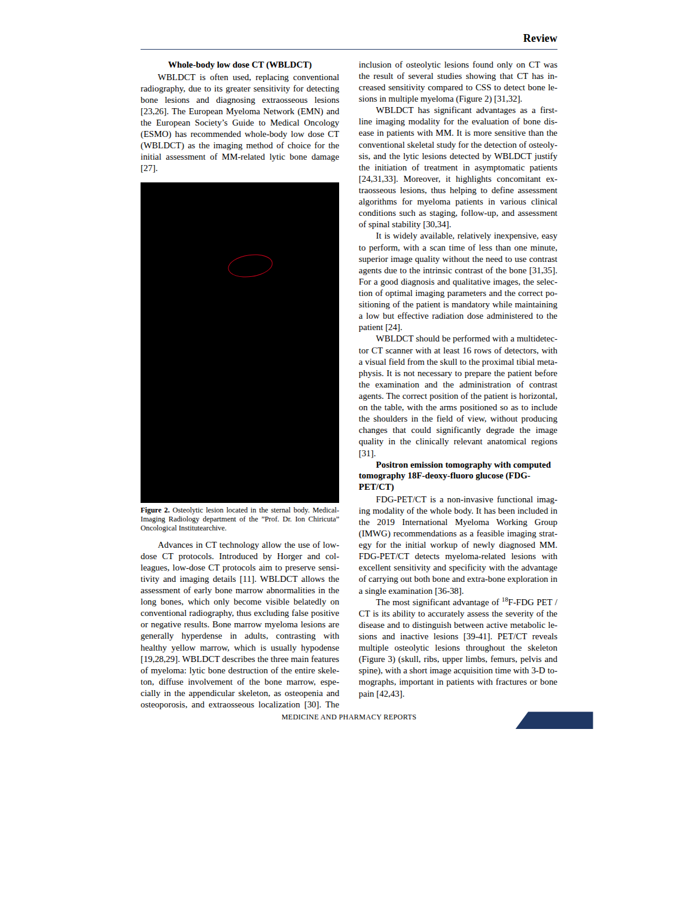Review
Whole-body low dose CT (WBLDCT)
WBLDCT is often used, replacing conventional radiography, due to its greater sensitivity for detecting bone lesions and diagnosing extraosseous lesions [23,26]. The European Myeloma Network (EMN) and the European Society’s Guide to Medical Oncology (ESMO) has recommended whole-body low dose CT (WBLDCT) as the imaging method of choice for the initial assessment of MM-related lytic bone damage [27].
Figure 2. Osteolytic lesion located in the sternal body. Medical-Imaging Radiology department of the ”Prof. Dr. Ion Chiricuta” Oncological Institutearchive.
Advances in CT technology allow the use of low-dose CT protocols. Introduced by Horger and colleagues, low-dose CT protocols aim to preserve sensitivity and imaging details [11]. WBLDCT allows the assessment of early bone marrow abnormalities in the long bones, which only become visible belatedly on conventional radiography, thus excluding false positive or negative results. Bone marrow myeloma lesions are generally hyperdense in adults, contrasting with healthy yellow marrow, which is usually hypodense [19,28,29]. WBLDCT describes the three main features of myeloma: lytic bone destruction of the entire skeleton, diffuse involvement of the bone marrow, especially in the appendicular skeleton, as osteopenia and osteoporosis, and extraosseous localization [30]. The inclusion of osteolytic lesions found only on CT was the result of several studies showing that CT has increased sensitivity compared to CSS to detect bone lesions in multiple myeloma (Figure 2) [31,32].
WBLDCT has significant advantages as a first-line imaging modality for the evaluation of bone disease in patients with MM. It is more sensitive than the conventional skeletal study for the detection of osteolysis, and the lytic lesions detected by WBLDCT justify the initiation of treatment in asymptomatic patients [24,31,33]. Moreover, it highlights concomitant extraosseous lesions, thus helping to define assessment algorithms for myeloma patients in various clinical conditions such as staging, follow-up, and assessment of spinal stability [30,34].
It is widely available, relatively inexpensive, easy to perform, with a scan time of less than one minute, superior image quality without the need to use contrast agents due to the intrinsic contrast of the bone [31,35]. For a good diagnosis and qualitative images, the selection of optimal imaging parameters and the correct positioning of the patient is mandatory while maintaining a low but effective radiation dose administered to the patient [24].
WBLDCT should be performed with a multidetector CT scanner with at least 16 rows of detectors, with a visual field from the skull to the proximal tibial metaphysis. It is not necessary to prepare the patient before the examination and the administration of contrast agents. The correct position of the patient is horizontal, on the table, with the arms positioned so as to include the shoulders in the field of view, without producing changes that could significantly degrade the image quality in the clinically relevant anatomical regions [31].
Positron emission tomography with computed tomography 18F-deoxy-fluoro glucose (FDG-PET/CT)
FDG-PET/CT is a non-invasive functional imaging modality of the whole body. It has been included in the 2019 International Myeloma Working Group (IMWG) recommendations as a feasible imaging strategy for the initial workup of newly diagnosed MM. FDG-PET/CT detects myeloma-related lesions with excellent sensitivity and specificity with the advantage of carrying out both bone and extra-bone exploration in a single examination [36-38].
The most significant advantage of 18F-FDG PET / CT is its ability to accurately assess the severity of the disease and to distinguish between active metabolic lesions and inactive lesions [39-41]. PET/CT reveals multiple osteolytic lesions throughout the skeleton (Figure 3) (skull, ribs, upper limbs, femurs, pelvis and spine), with a short image acquisition time with 3-D tomographs, important in patients with fractures or bone pain [42,43].
MEDICINE AND PHARMACY REPORTS